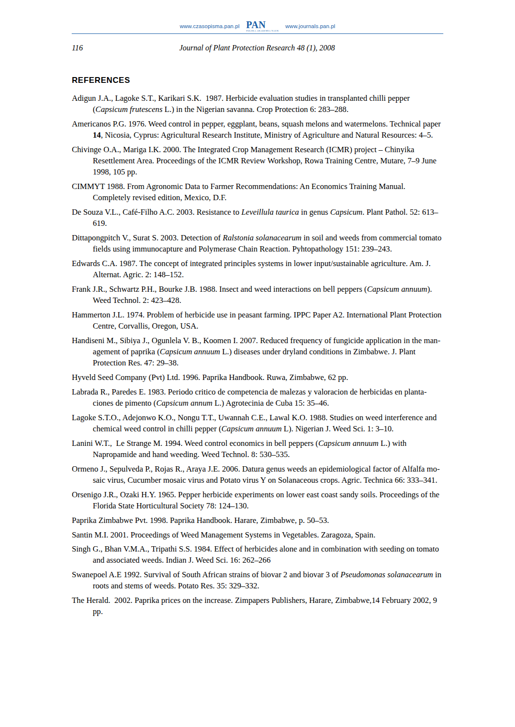www.czasopisma.pan.pl PANPOLSKA AKADEMIA NAUK www.journals.pan.pl
116 Journal of Plant Protection Research 48 (1), 2008
REFERENCES
Adigun J.A., Lagoke S.T., Karikari S.K. 1987. Herbicide evaluation studies in transplanted chilli pepper (Capsicum frutescens L.) in the Nigerian savanna. Crop Protection 6: 283–288.
Americanos P.G. 1976. Weed control in pepper, eggplant, beans, squash melons and watermelons. Technical paper 14, Nicosia, Cyprus: Agricultural Research Institute, Ministry of Agriculture and Natural Resources: 4–5.
Chivinge O.A., Mariga I.K. 2000. The Integrated Crop Management Research (ICMR) project – Chinyika Resettlement Area. Proceedings of the ICMR Review Workshop, Rowa Training Centre, Mutare, 7–9 June 1998, 105 pp.
CIMMYT 1988. From Agronomic Data to Farmer Recommendations: An Economics Training Manual. Completely revised edition, Mexico, D.F.
De Souza V.L., Café-Filho A.C. 2003. Resistance to Leveillula taurica in genus Capsicum. Plant Pathol. 52: 613–619.
Dittapongpitch V., Surat S. 2003. Detection of Ralstonia solanacearum in soil and weeds from commercial tomato fields using immunocapture and Polymerase Chain Reaction. Pyhtopathology 151: 239–243.
Edwards C.A. 1987. The concept of integrated principles systems in lower input/sustainable agriculture. Am. J. Alternat. Agric. 2: 148–152.
Frank J.R., Schwartz P.H., Bourke J.B. 1988. Insect and weed interactions on bell peppers (Capsicum annuum). Weed Technol. 2: 423–428.
Hammerton J.L. 1974. Problem of herbicide use in peasant farming. IPPC Paper A2. International Plant Protection Centre, Corvallis, Oregon, USA.
Handiseni M., Sibiya J., Ogunlela V. B., Koomen I. 2007. Reduced frequency of fungicide application in the management of paprika (Capsicum annuum L.) diseases under dryland conditions in Zimbabwe. J. Plant Protection Res. 47: 29–38.
Hyveld Seed Company (Pvt) Ltd. 1996. Paprika Handbook. Ruwa, Zimbabwe, 62 pp.
Labrada R., Paredes E. 1983. Periodo critico de competencia de malezas y valoracion de herbicidas en plantaciones de pimento (Capsicum annum L.) Agrotecinia de Cuba 15: 35–46.
Lagoke S.T.O., Adejonwo K.O., Nongu T.T., Uwannah C.E., Lawal K.O. 1988. Studies on weed interference and chemical weed control in chilli pepper (Capsicum annuum L). Nigerian J. Weed Sci. 1: 3–10.
Lanini W.T., Le Strange M. 1994. Weed control economics in bell peppers (Capsicum annuum L.) with Napropamide and hand weeding. Weed Technol. 8: 530–535.
Ormeno J., Sepulveda P., Rojas R., Araya J.E. 2006. Datura genus weeds an epidemiological factor of Alfalfa mosaic virus, Cucumber mosaic virus and Potato virus Y on Solanaceous crops. Agric. Technica 66: 333–341.
Orsenigo J.R., Ozaki H.Y. 1965. Pepper herbicide experiments on lower east coast sandy soils. Proceedings of the Florida State Horticultural Society 78: 124–130.
Paprika Zimbabwe Pvt. 1998. Paprika Handbook. Harare, Zimbabwe, p. 50–53.
Santin M.I. 2001. Proceedings of Weed Management Systems in Vegetables. Zaragoza, Spain.
Singh G., Bhan V.M.A., Tripathi S.S. 1984. Effect of herbicides alone and in combination with seeding on tomato and associated weeds. Indian J. Weed Sci. 16: 262–266
Swanepoel A.E 1992. Survival of South African strains of biovar 2 and biovar 3 of Pseudomonas solanacearum in roots and stems of weeds. Potato Res. 35: 329–332.
The Herald. 2002. Paprika prices on the increase. Zimpapers Publishers, Harare, Zimbabwe,14 February 2002, 9 pp.